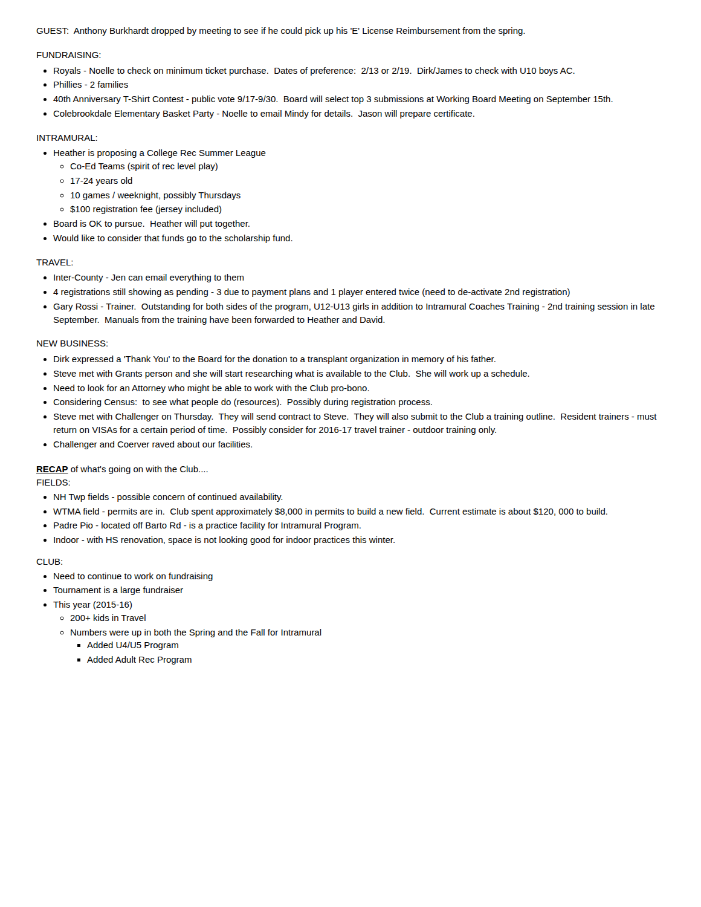GUEST: Anthony Burkhardt dropped by meeting to see if he could pick up his 'E' License Reimbursement from the spring.
FUNDRAISING:
Royals - Noelle to check on minimum ticket purchase. Dates of preference: 2/13 or 2/19. Dirk/James to check with U10 boys AC.
Phillies - 2 families
40th Anniversary T-Shirt Contest - public vote 9/17-9/30. Board will select top 3 submissions at Working Board Meeting on September 15th.
Colebrookdale Elementary Basket Party - Noelle to email Mindy for details. Jason will prepare certificate.
INTRAMURAL:
Heather is proposing a College Rec Summer League
Co-Ed Teams (spirit of rec level play)
17-24 years old
10 games / weeknight, possibly Thursdays
$100 registration fee (jersey included)
Board is OK to pursue. Heather will put together.
Would like to consider that funds go to the scholarship fund.
TRAVEL:
Inter-County - Jen can email everything to them
4 registrations still showing as pending - 3 due to payment plans and 1 player entered twice (need to de-activate 2nd registration)
Gary Rossi - Trainer. Outstanding for both sides of the program, U12-U13 girls in addition to Intramural Coaches Training - 2nd training session in late September. Manuals from the training have been forwarded to Heather and David.
NEW BUSINESS:
Dirk expressed a 'Thank You' to the Board for the donation to a transplant organization in memory of his father.
Steve met with Grants person and she will start researching what is available to the Club. She will work up a schedule.
Need to look for an Attorney who might be able to work with the Club pro-bono.
Considering Census: to see what people do (resources). Possibly during registration process.
Steve met with Challenger on Thursday. They will send contract to Steve. They will also submit to the Club a training outline. Resident trainers - must return on VISAs for a certain period of time. Possibly consider for 2016-17 travel trainer - outdoor training only.
Challenger and Coerver raved about our facilities.
RECAP of what's going on with the Club....
FIELDS:
NH Twp fields - possible concern of continued availability.
WTMA field - permits are in. Club spent approximately $8,000 in permits to build a new field. Current estimate is about $120, 000 to build.
Padre Pio - located off Barto Rd - is a practice facility for Intramural Program.
Indoor - with HS renovation, space is not looking good for indoor practices this winter.
CLUB:
Need to continue to work on fundraising
Tournament is a large fundraiser
This year (2015-16)
200+ kids in Travel
Numbers were up in both the Spring and the Fall for Intramural
Added U4/U5 Program
Added Adult Rec Program